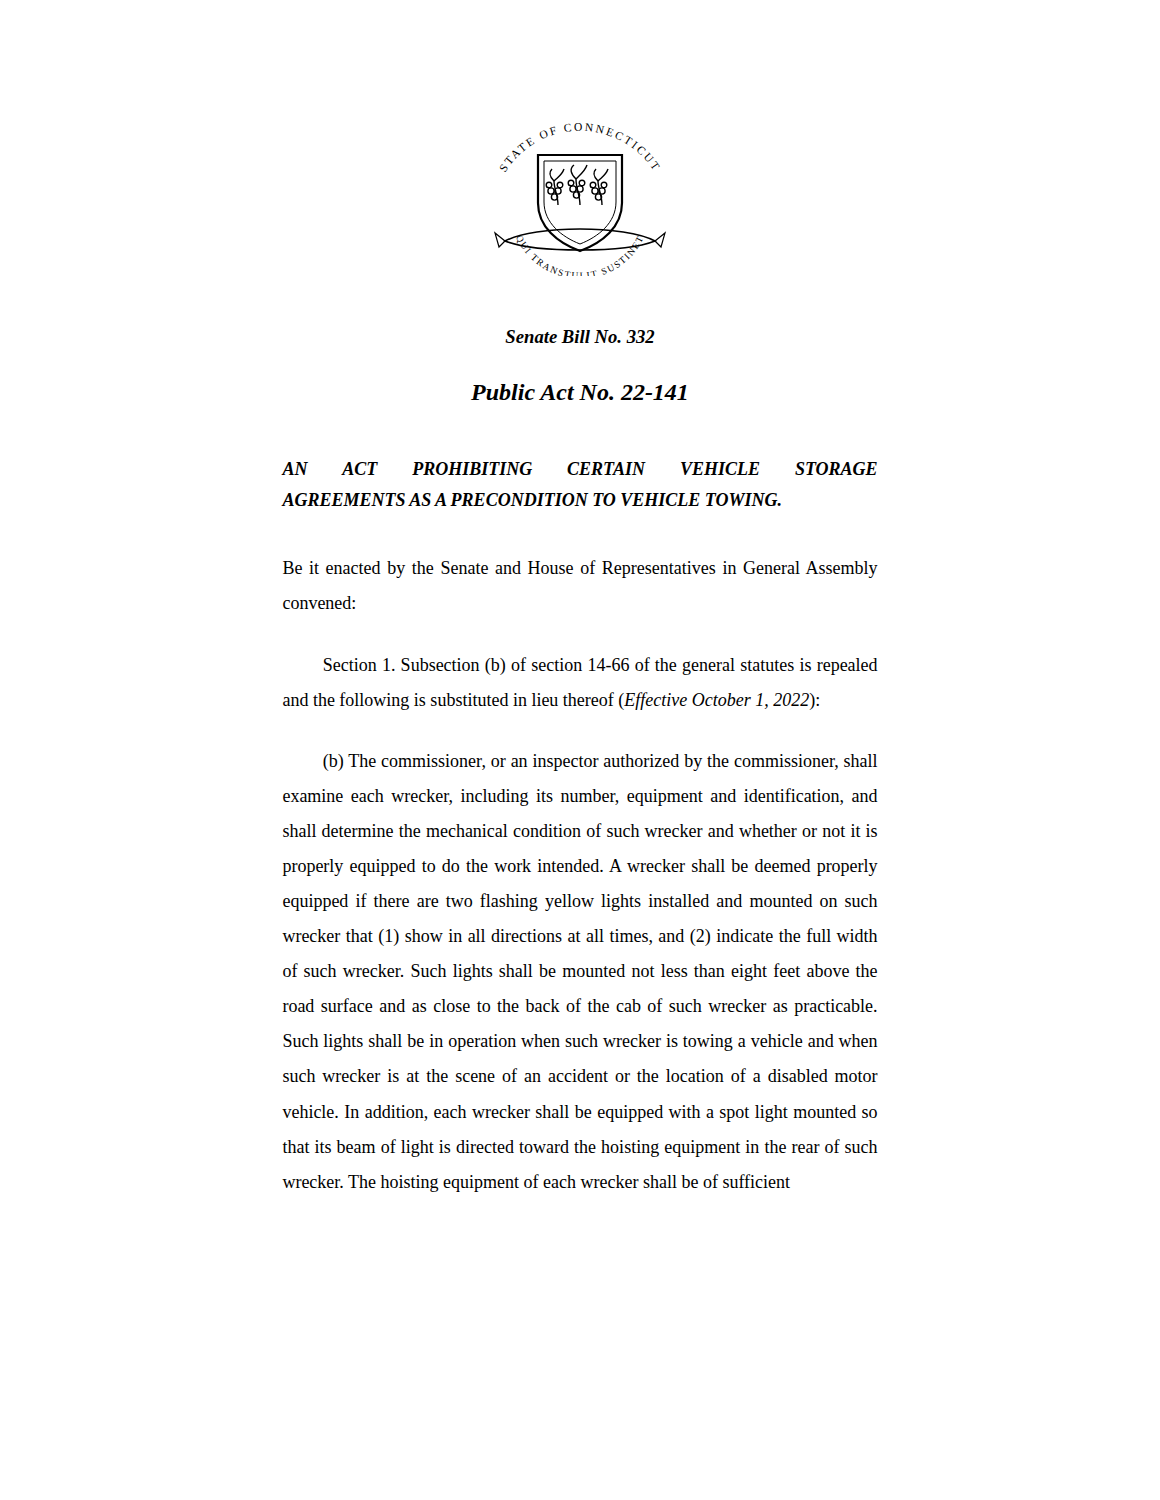STATE OF CONNECTICUT QUI TRANSTULIT SUSTINET
Senate Bill No. 332
Public Act No. 22-141
AN ACT PROHIBITING CERTAIN VEHICLE STORAGE AGREEMENTS AS A PRECONDITION TO VEHICLE TOWING.
Be it enacted by the Senate and House of Representatives in General Assembly convened:
Section 1. Subsection (b) of section 14-66 of the general statutes is repealed and the following is substituted in lieu thereof (Effective October 1, 2022):
(b) The commissioner, or an inspector authorized by the commissioner, shall examine each wrecker, including its number, equipment and identification, and shall determine the mechanical condition of such wrecker and whether or not it is properly equipped to do the work intended. A wrecker shall be deemed properly equipped if there are two flashing yellow lights installed and mounted on such wrecker that (1) show in all directions at all times, and (2) indicate the full width of such wrecker. Such lights shall be mounted not less than eight feet above the road surface and as close to the back of the cab of such wrecker as practicable. Such lights shall be in operation when such wrecker is towing a vehicle and when such wrecker is at the scene of an accident or the location of a disabled motor vehicle. In addition, each wrecker shall be equipped with a spot light mounted so that its beam of light is directed toward the hoisting equipment in the rear of such wrecker. The hoisting equipment of each wrecker shall be of sufficient